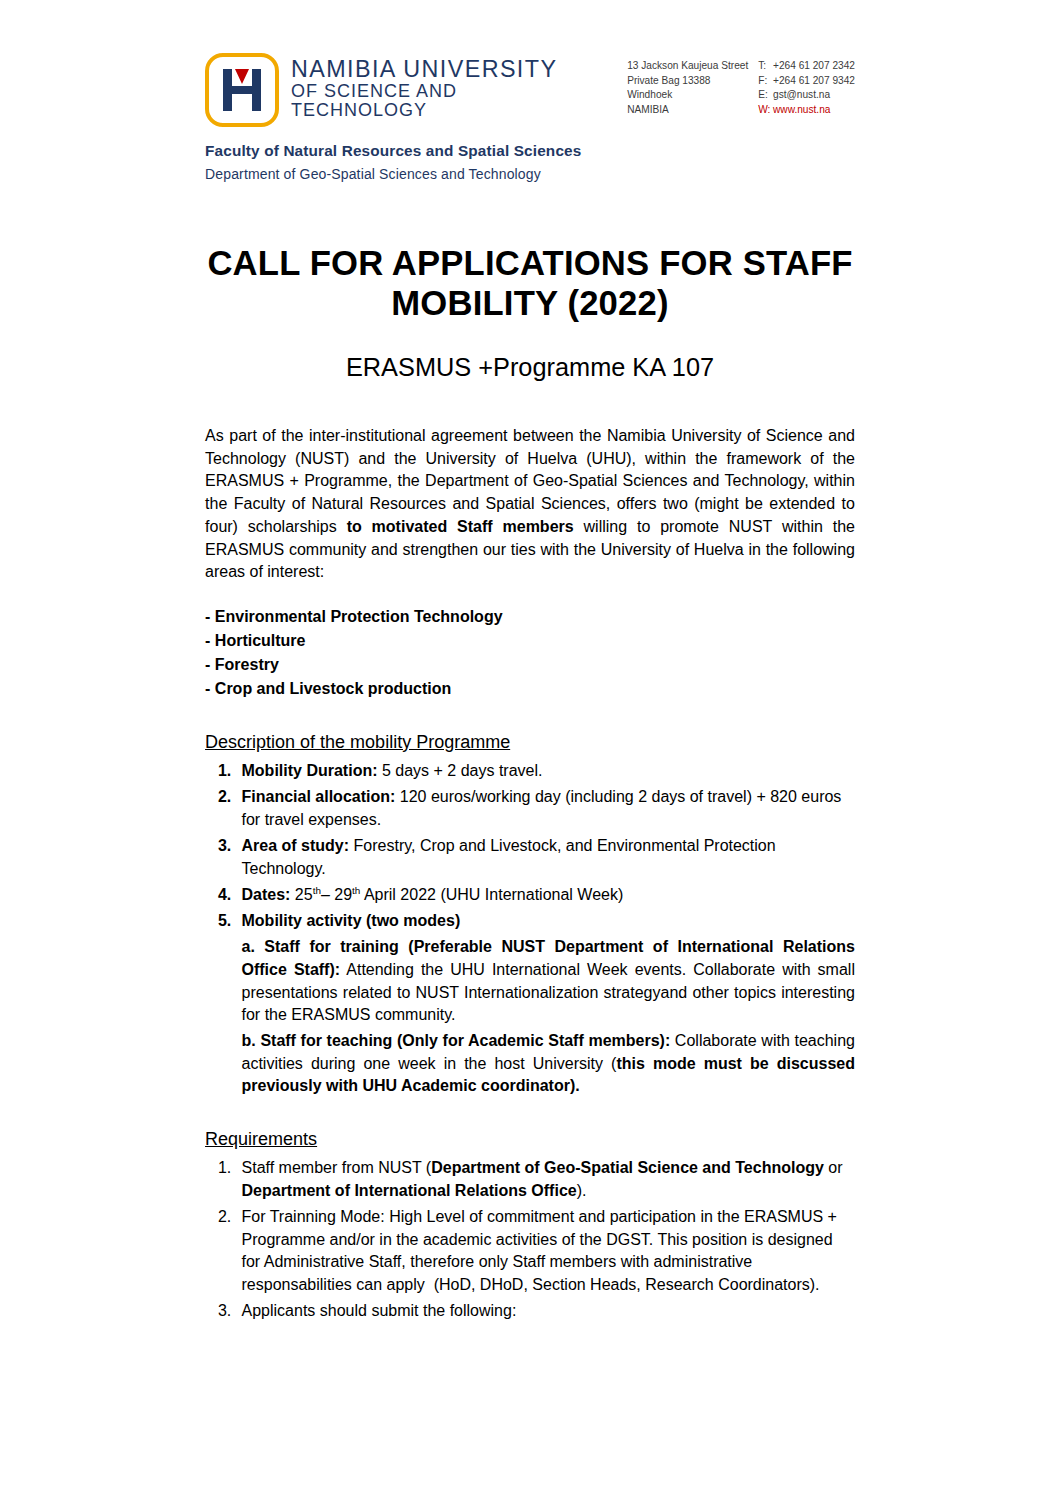Namibia University
of Science and Technology
13 Jackson Kaujeua Street
Private Bag 13388
Windhoek
NAMIBIA
T: +264 61 207 2342
F: +264 61 207 9342
E: gst@nust.na
W: www.nust.na
Faculty of Natural Resources and Spatial Sciences
Department of Geo-Spatial Sciences and Technology
CALL FOR APPLICATIONS FOR STAFF MOBILITY (2022)
ERASMUS +Programme KA 107
As part of the inter-institutional agreement between the Namibia University of Science and Technology (NUST) and the University of Huelva (UHU), within the framework of the ERASMUS + Programme, the Department of Geo-Spatial Sciences and Technology, within the Faculty of Natural Resources and Spatial Sciences, offers two (might be extended to four) scholarships to motivated Staff members willing to promote NUST within the ERASMUS community and strengthen our ties with the University of Huelva in the following areas of interest:
- Environmental Protection Technology
- Horticulture
- Forestry
- Crop and Livestock production
Description of the mobility Programme
Mobility Duration: 5 days + 2 days travel.
Financial allocation: 120 euros/working day (including 2 days of travel) + 820 euros for travel expenses.
Area of study: Forestry, Crop and Livestock, and Environmental Protection Technology.
Dates: 25th– 29th April 2022 (UHU International Week)
Mobility activity (two modes)
a. Staff for training (Preferable NUST Department of International Relations Office Staff): Attending the UHU International Week events. Collaborate with small presentations related to NUST Internationalization strategyand other topics interesting for the ERASMUS community.
b. Staff for teaching (Only for Academic Staff members): Collaborate with teaching activities during one week in the host University (this mode must be discussed previously with UHU Academic coordinator).
Requirements
Staff member from NUST (Department of Geo-Spatial Science and Technology or Department of International Relations Office).
For Trainning Mode: High Level of commitment and participation in the ERASMUS + Programme and/or in the academic activities of the DGST. This position is designed for Administrative Staff, therefore only Staff members with administrative responsabilities can apply (HoD, DHoD, Section Heads, Research Coordinators).
Applicants should submit the following: